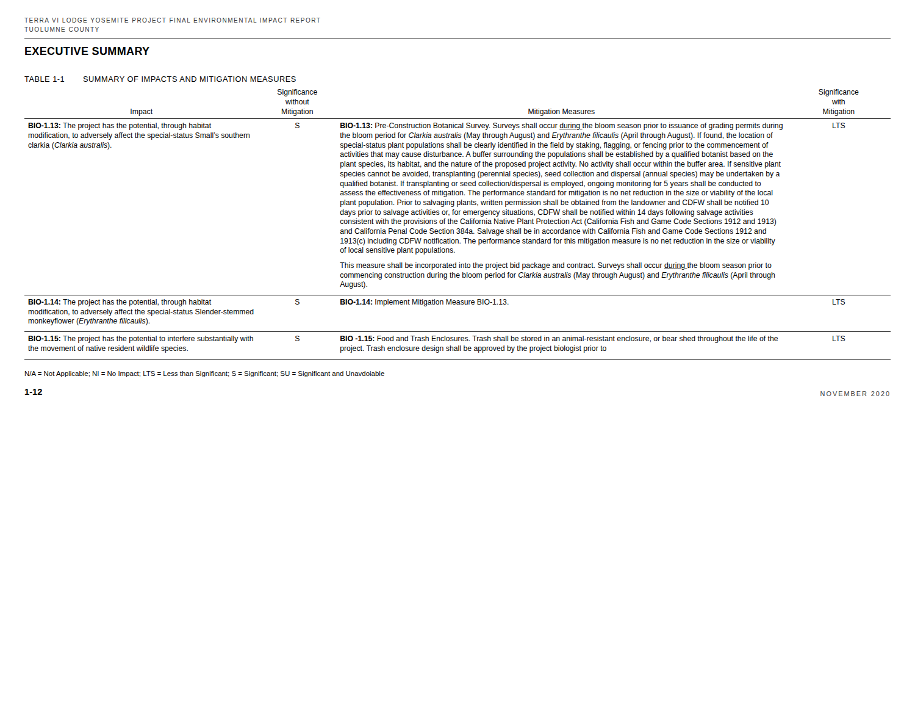Terra Vi Lodge Yosemite Project Final Environmental Impact Report Tuolumne County
EXECUTIVE SUMMARY
Table 1-1 Summary of Impacts and Mitigation Measures
| Impact | Significance without Mitigation | Mitigation Measures | Significance with Mitigation |
| --- | --- | --- | --- |
| BIO-1.13: The project has the potential, through habitat modification, to adversely affect the special-status Small’s southern clarkia ( Clarkia australis ). | S | BIO-1.13: Pre-Construction Botanical Survey. Surveys shall occur during the bloom season prior to issuance of grading permits during the bloom period for Clarkia australis (May through August) and Erythranthe filicaulis (April through August). If found, the location of special-status plant populations shall be clearly identified in the field by staking, flagging, or fencing prior to the commencement of activities that may cause disturbance. A buffer surrounding the populations shall be established by a qualified botanist based on the plant species, its habitat, and the nature of the proposed project activity. No activity shall occur within the buffer area. If sensitive plant species cannot be avoided, transplanting (perennial species), seed collection and dispersal (annual species) may be undertaken by a qualified botanist. If transplanting or seed collection/dispersal is employed, ongoing monitoring for 5 years shall be conducted to assess the effectiveness of mitigation. The performance standard for mitigation is no net reduction in the size or viability of the local plant population. Prior to salvaging plants, written permission shall be obtained from the landowner and CDFW shall be notified 10 days prior to salvage activities or, for emergency situations, CDFW shall be notified within 14 days following salvage activities consistent with the provisions of the California Native Plant Protection Act (California Fish and Game Code Sections 1912 and 1913) and California Penal Code Section 384a. Salvage shall be in accordance with California Fish and Game Code Sections 1912 and 1913(c) including CDFW notification. The performance standard for this mitigation measure is no net reduction in the size or viability of local sensitive plant populations. This measure shall be incorporated into the project bid package and contract. Surveys shall occur during the bloom season prior to commencing construction during the bloom period for Clarkia australis (May through August) and Erythranthe filicaulis (April through August). | LTS |
| BIO-1.14: The project has the potential, through habitat modification, to adversely affect the special-status Slender-stemmed monkeyflower ( Erythranthe filicaulis ). | S | BIO-1.14: Implement Mitigation Measure BIO-1.13. | LTS |
| BIO-1.15: The project has the potential to interfere substantially with the movement of native resident wildlife species. | S | BIO -1.15: Food and Trash Enclosures. Trash shall be stored in an animal-resistant enclosure, or bear shed throughout the life of the project. Trash enclosure design shall be approved by the project biologist prior to | LTS |
N/A = Not Applicable; NI = No Impact; LTS = Less than Significant; S = Significant; SU = Significant and Unavdoiable
1-12
NOVEMBER 2020